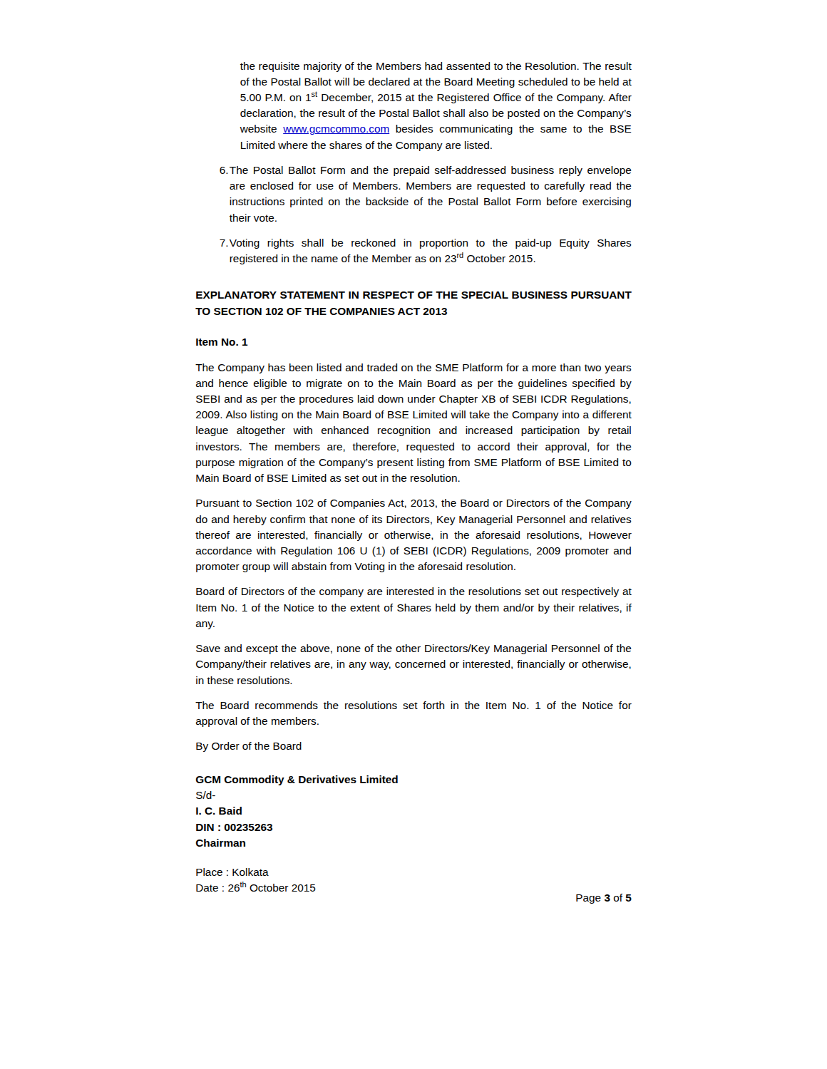the requisite majority of the Members had assented to the Resolution. The result of the Postal Ballot will be declared at the Board Meeting scheduled to be held at 5.00 P.M. on 1st December, 2015 at the Registered Office of the Company. After declaration, the result of the Postal Ballot shall also be posted on the Company’s website www.gcmcommo.com besides communicating the same to the BSE Limited where the shares of the Company are listed.
6.
The Postal Ballot Form and the prepaid self-addressed business reply envelope are enclosed for use of Members. Members are requested to carefully read the instructions printed on the backside of the Postal Ballot Form before exercising their vote.
7.
Voting rights shall be reckoned in proportion to the paid-up Equity Shares registered in the name of the Member as on 23rd October 2015.
EXPLANATORY STATEMENT IN RESPECT OF THE SPECIAL BUSINESS PURSUANT TO SECTION 102 OF THE COMPANIES ACT 2013
Item No. 1
The Company has been listed and traded on the SME Platform for a more than two years and hence eligible to migrate on to the Main Board as per the guidelines specified by SEBI and as per the procedures laid down under Chapter XB of SEBI ICDR Regulations, 2009. Also listing on the Main Board of BSE Limited will take the Company into a different league altogether with enhanced recognition and increased participation by retail investors. The members are, therefore, requested to accord their approval, for the purpose migration of the Company’s present listing from SME Platform of BSE Limited to Main Board of BSE Limited as set out in the resolution.
Pursuant to Section 102 of Companies Act, 2013, the Board or Directors of the Company do and hereby confirm that none of its Directors, Key Managerial Personnel and relatives thereof are interested, financially or otherwise, in the aforesaid resolutions, However accordance with Regulation 106 U (1) of SEBI (ICDR) Regulations, 2009 promoter and promoter group will abstain from Voting in the aforesaid resolution.
Board of Directors of the company are interested in the resolutions set out respectively at Item No. 1 of the Notice to the extent of Shares held by them and/or by their relatives, if any.
Save and except the above, none of the other Directors/Key Managerial Personnel of the Company/their relatives are, in any way, concerned or interested, financially or otherwise, in these resolutions.
The Board recommends the resolutions set forth in the Item No. 1 of the Notice for approval of the members.
By Order of the Board
GCM Commodity & Derivatives Limited
S/d-
I. C. Baid
DIN : 00235263
Chairman
Place : Kolkata
Date : 26th October 2015
Page 3 of 5